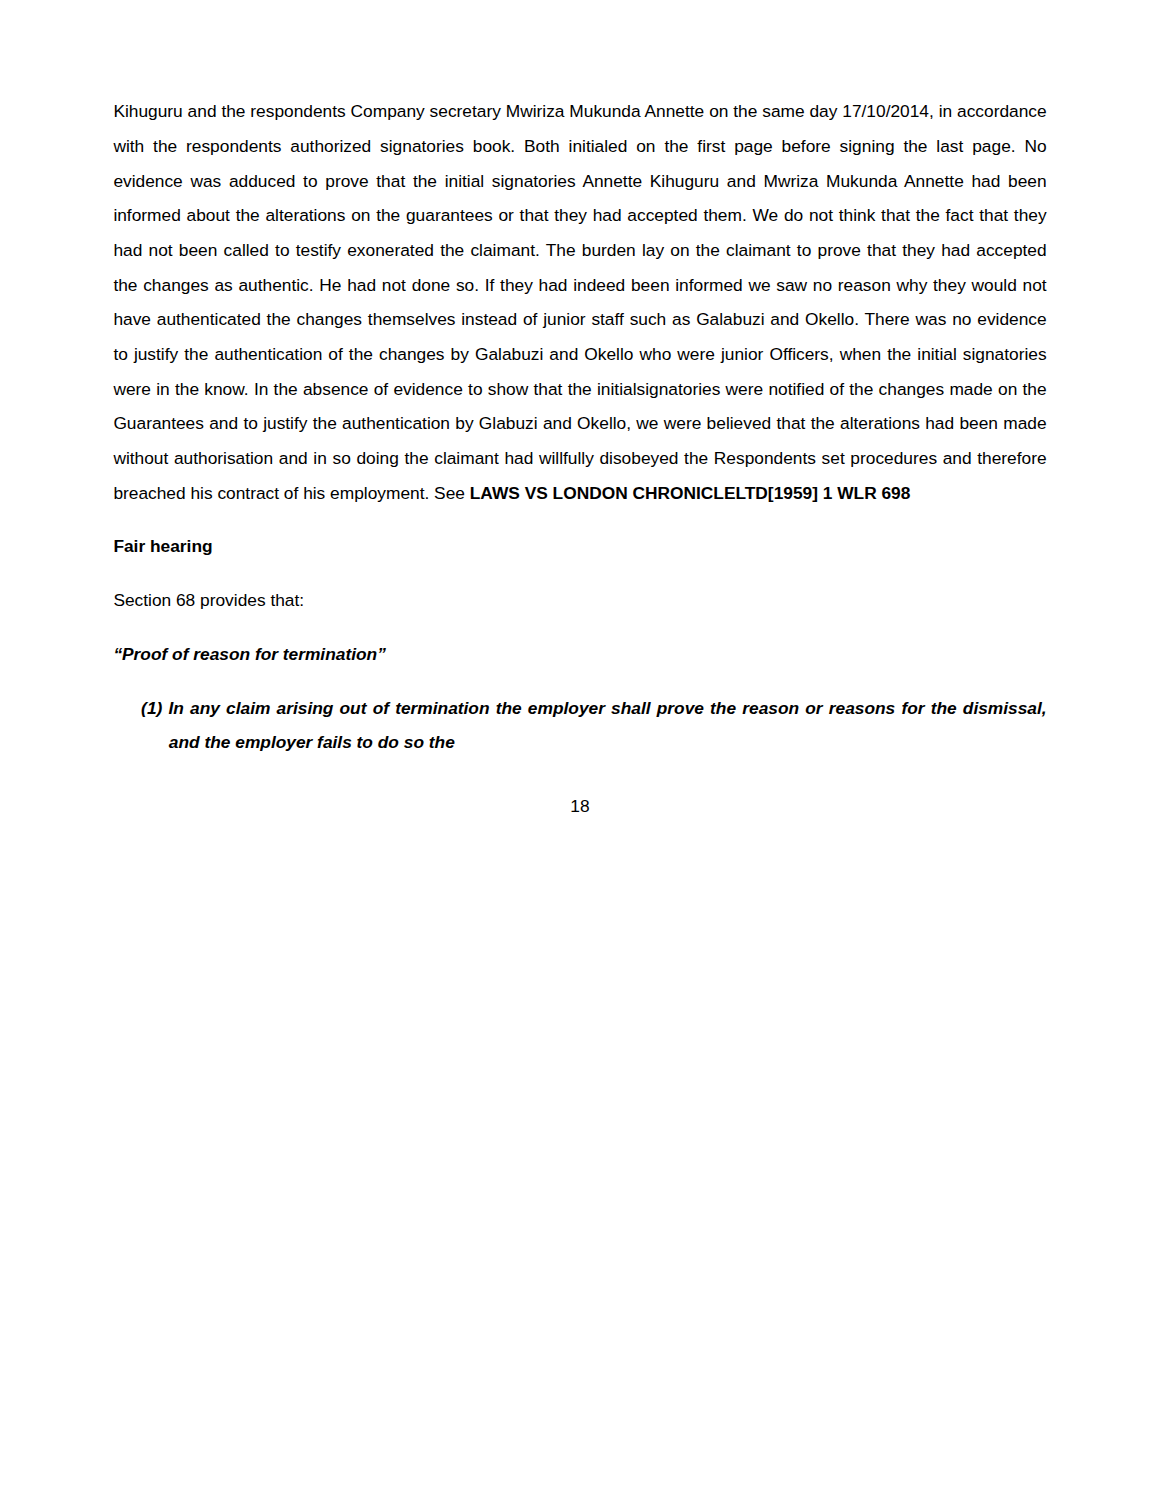Kihuguru and the respondents Company secretary Mwiriza Mukunda Annette on the same day 17/10/2014, in accordance with the respondents authorized signatories book. Both initialed on the first page before signing the last page. No evidence was adduced to prove that the initial signatories Annette Kihuguru and Mwriza Mukunda Annette had been informed about the alterations on the guarantees or that they had accepted them. We do not think that the fact that they had not been called to testify exonerated the claimant. The burden lay on the claimant to prove that they had accepted the changes as authentic. He had not done so. If they had indeed been informed we saw no reason why they would not have authenticated the changes themselves instead of junior staff such as Galabuzi and Okello. There was no evidence to justify the authentication of the changes by Galabuzi and Okello who were junior Officers, when the initial signatories were in the know. In the absence of evidence to show that the initialsignatories were notified of the changes made on the Guarantees and to justify the authentication by Glabuzi and Okello, we were believed that the alterations had been made without authorisation and in so doing the claimant had willfully disobeyed the Respondents set procedures and therefore breached his contract of his employment. See LAWS VS LONDON CHRONICLELTD[1959] 1 WLR 698
Fair hearing
Section 68 provides that:
“Proof of reason for termination”
(1) In any claim arising out of termination the employer shall prove the reason or reasons for the dismissal, and the employer fails to do so the
18